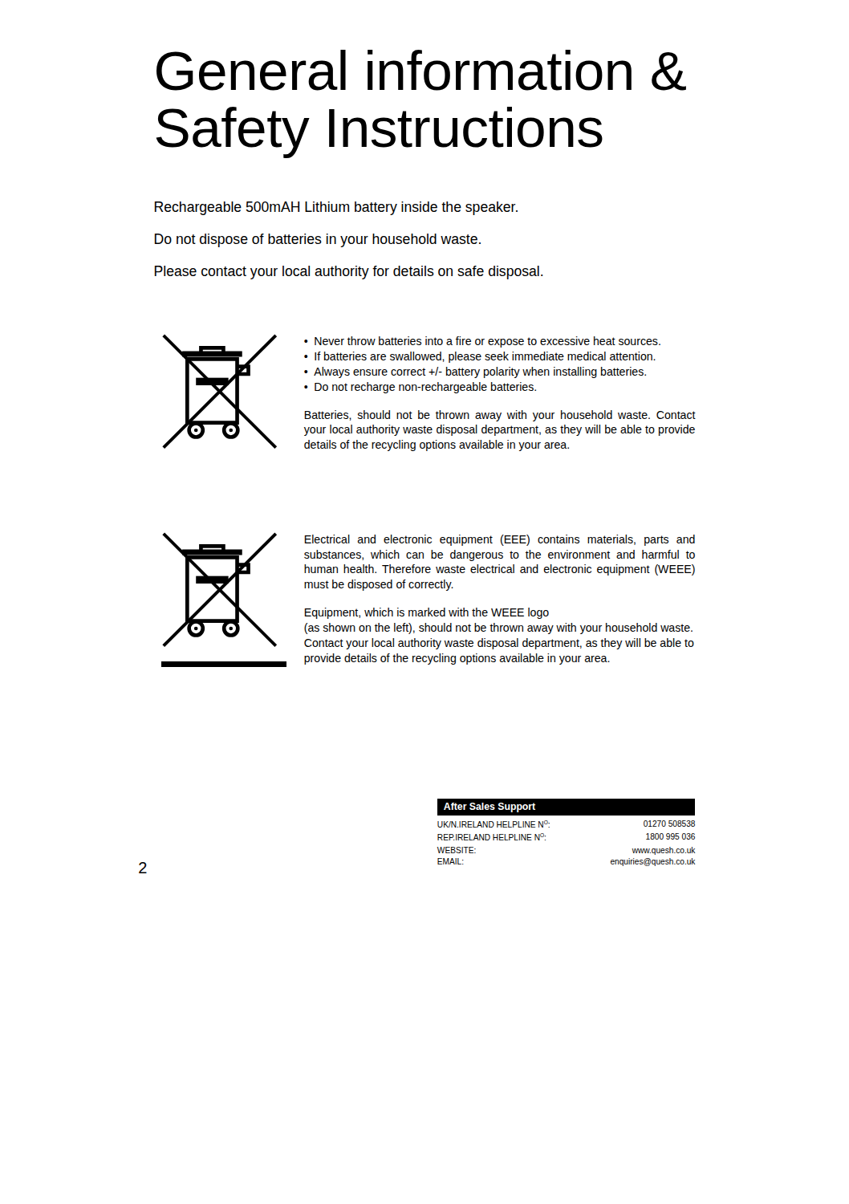General information &
Safety Instructions
Rechargeable 500mAH Lithium battery inside the speaker.
Do not dispose of batteries in your household waste.
Please contact your local authority for details on safe disposal.
Never throw batteries into a fire or expose to excessive heat sources.
If batteries are swallowed, please seek immediate medical attention.
Always ensure correct +/- battery polarity when installing batteries.
Do not recharge non-rechargeable batteries.
Batteries, should not be thrown away with your household waste. Contact your local authority waste disposal department, as they will be able to provide details of the recycling options available in your area.
Electrical and electronic equipment (EEE) contains materials, parts and substances, which can be dangerous to the environment and harmful to human health. Therefore waste electrical and electronic equipment (WEEE) must be disposed of correctly.
Equipment, which is marked with the WEEE logo
(as shown on the left), should not be thrown away with your household waste. Contact your local authority waste disposal department, as they will be able to provide details of the recycling options available in your area.
After Sales Support
| UK/N.IRELAND HELPLINE N O : | 01270 508538 |
| REP.IRELAND HELPLINE N O : | 1800 995 036 |
| WEBSITE: | www.quesh.co.uk |
| EMAIL: | enquiries@quesh.co.uk |
2